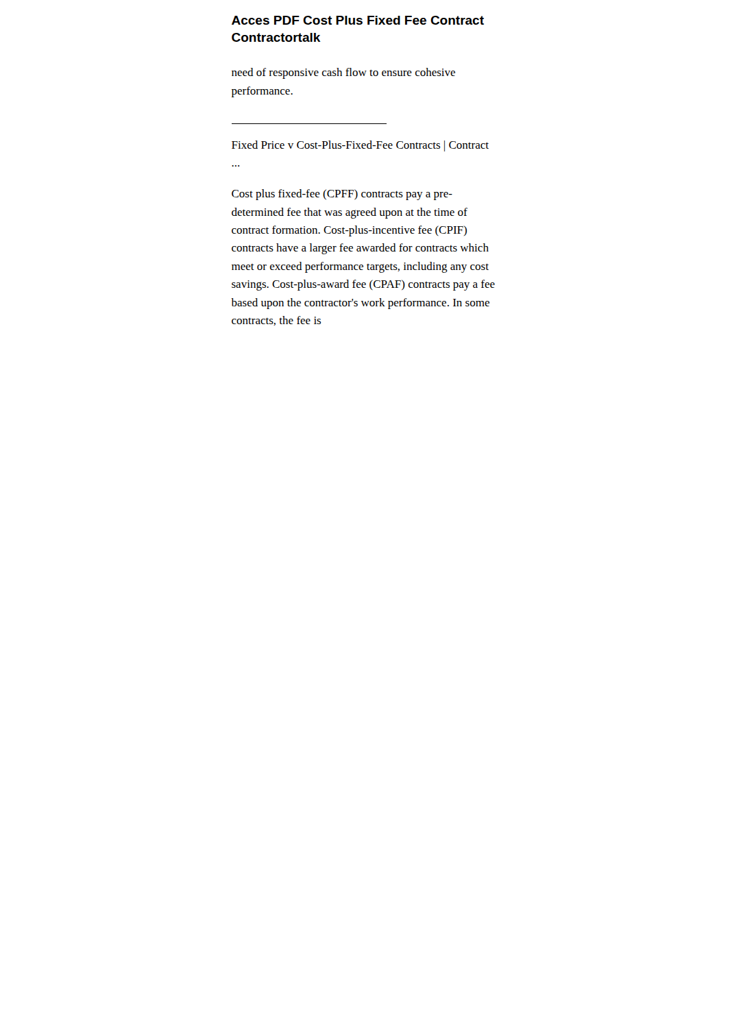Acces PDF Cost Plus Fixed Fee Contract Contractortalk
need of responsive cash flow to ensure cohesive performance.
Fixed Price v Cost-Plus-Fixed-Fee Contracts | Contract ...
Cost plus fixed-fee (CPFF) contracts pay a pre-determined fee that was agreed upon at the time of contract formation. Cost-plus-incentive fee (CPIF) contracts have a larger fee awarded for contracts which meet or exceed performance targets, including any cost savings. Cost-plus-award fee (CPAF) contracts pay a fee based upon the contractor's work performance. In some contracts, the fee is